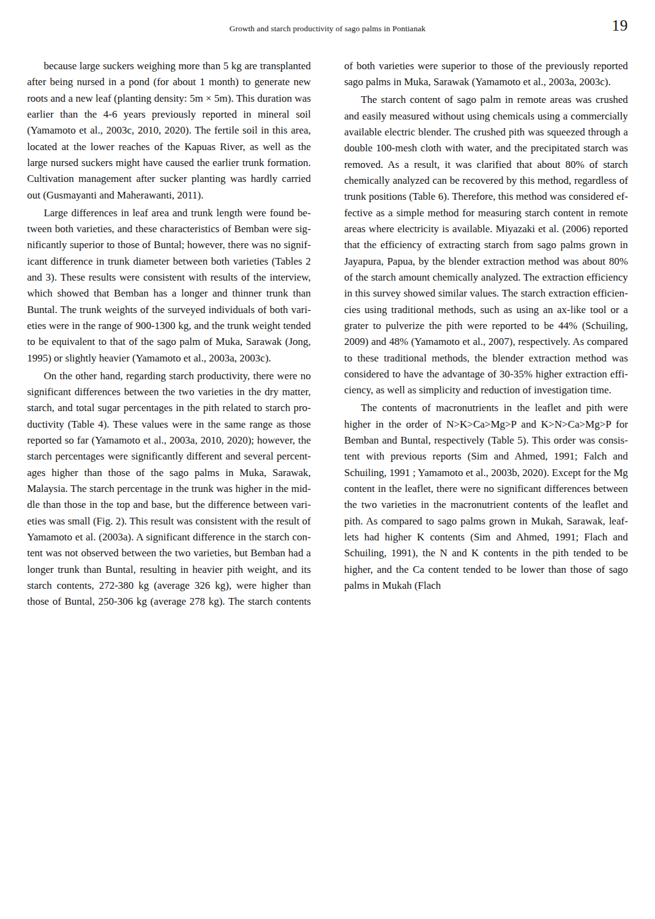19 Growth and starch productivity of sago palms in Pontianak
because large suckers weighing more than 5 kg are transplanted after being nursed in a pond (for about 1 month) to generate new roots and a new leaf (planting density: 5m × 5m). This duration was earlier than the 4-6 years previously reported in mineral soil (Yamamoto et al., 2003c, 2010, 2020). The fertile soil in this area, located at the lower reaches of the Kapuas River, as well as the large nursed suckers might have caused the earlier trunk formation. Cultivation management after sucker planting was hardly carried out (Gusmayanti and Maherawanti, 2011).
Large differences in leaf area and trunk length were found between both varieties, and these characteristics of Bemban were significantly superior to those of Buntal; however, there was no significant difference in trunk diameter between both varieties (Tables 2 and 3). These results were consistent with results of the interview, which showed that Bemban has a longer and thinner trunk than Buntal. The trunk weights of the surveyed individuals of both varieties were in the range of 900-1300 kg, and the trunk weight tended to be equivalent to that of the sago palm of Muka, Sarawak (Jong, 1995) or slightly heavier (Yamamoto et al., 2003a, 2003c).
On the other hand, regarding starch productivity, there were no significant differences between the two varieties in the dry matter, starch, and total sugar percentages in the pith related to starch productivity (Table 4). These values were in the same range as those reported so far (Yamamoto et al., 2003a, 2010, 2020); however, the starch percentages were significantly different and several percentages higher than those of the sago palms in Muka, Sarawak, Malaysia. The starch percentage in the trunk was higher in the middle than those in the top and base, but the difference between varieties was small (Fig. 2). This result was consistent with the result of Yamamoto et al. (2003a). A significant difference in the starch content was not observed between the two varieties, but Bemban had a longer trunk than Buntal, resulting in heavier pith weight, and its starch contents, 272-380 kg (average 326 kg), were higher than those of Buntal, 250-306 kg (average 278 kg). The starch contents of both varieties were superior to those of the previously reported sago palms in Muka, Sarawak (Yamamoto et al., 2003a, 2003c).
The starch content of sago palm in remote areas was crushed and easily measured without using chemicals using a commercially available electric blender. The crushed pith was squeezed through a double 100-mesh cloth with water, and the precipitated starch was removed. As a result, it was clarified that about 80% of starch chemically analyzed can be recovered by this method, regardless of trunk positions (Table 6). Therefore, this method was considered effective as a simple method for measuring starch content in remote areas where electricity is available. Miyazaki et al. (2006) reported that the efficiency of extracting starch from sago palms grown in Jayapura, Papua, by the blender extraction method was about 80% of the starch amount chemically analyzed. The extraction efficiency in this survey showed similar values. The starch extraction efficiencies using traditional methods, such as using an ax-like tool or a grater to pulverize the pith were reported to be 44% (Schuiling, 2009) and 48% (Yamamoto et al., 2007), respectively. As compared to these traditional methods, the blender extraction method was considered to have the advantage of 30-35% higher extraction efficiency, as well as simplicity and reduction of investigation time.
The contents of macronutrients in the leaflet and pith were higher in the order of N>K>Ca>Mg>P and K>N>Ca>Mg>P for Bemban and Buntal, respectively (Table 5). This order was consistent with previous reports (Sim and Ahmed, 1991; Falch and Schuiling, 1991 ; Yamamoto et al., 2003b, 2020). Except for the Mg content in the leaflet, there were no significant differences between the two varieties in the macronutrient contents of the leaflet and pith. As compared to sago palms grown in Mukah, Sarawak, leaflets had higher K contents (Sim and Ahmed, 1991; Flach and Schuiling, 1991), the N and K contents in the pith tended to be higher, and the Ca content tended to be lower than those of sago palms in Mukah (Flach